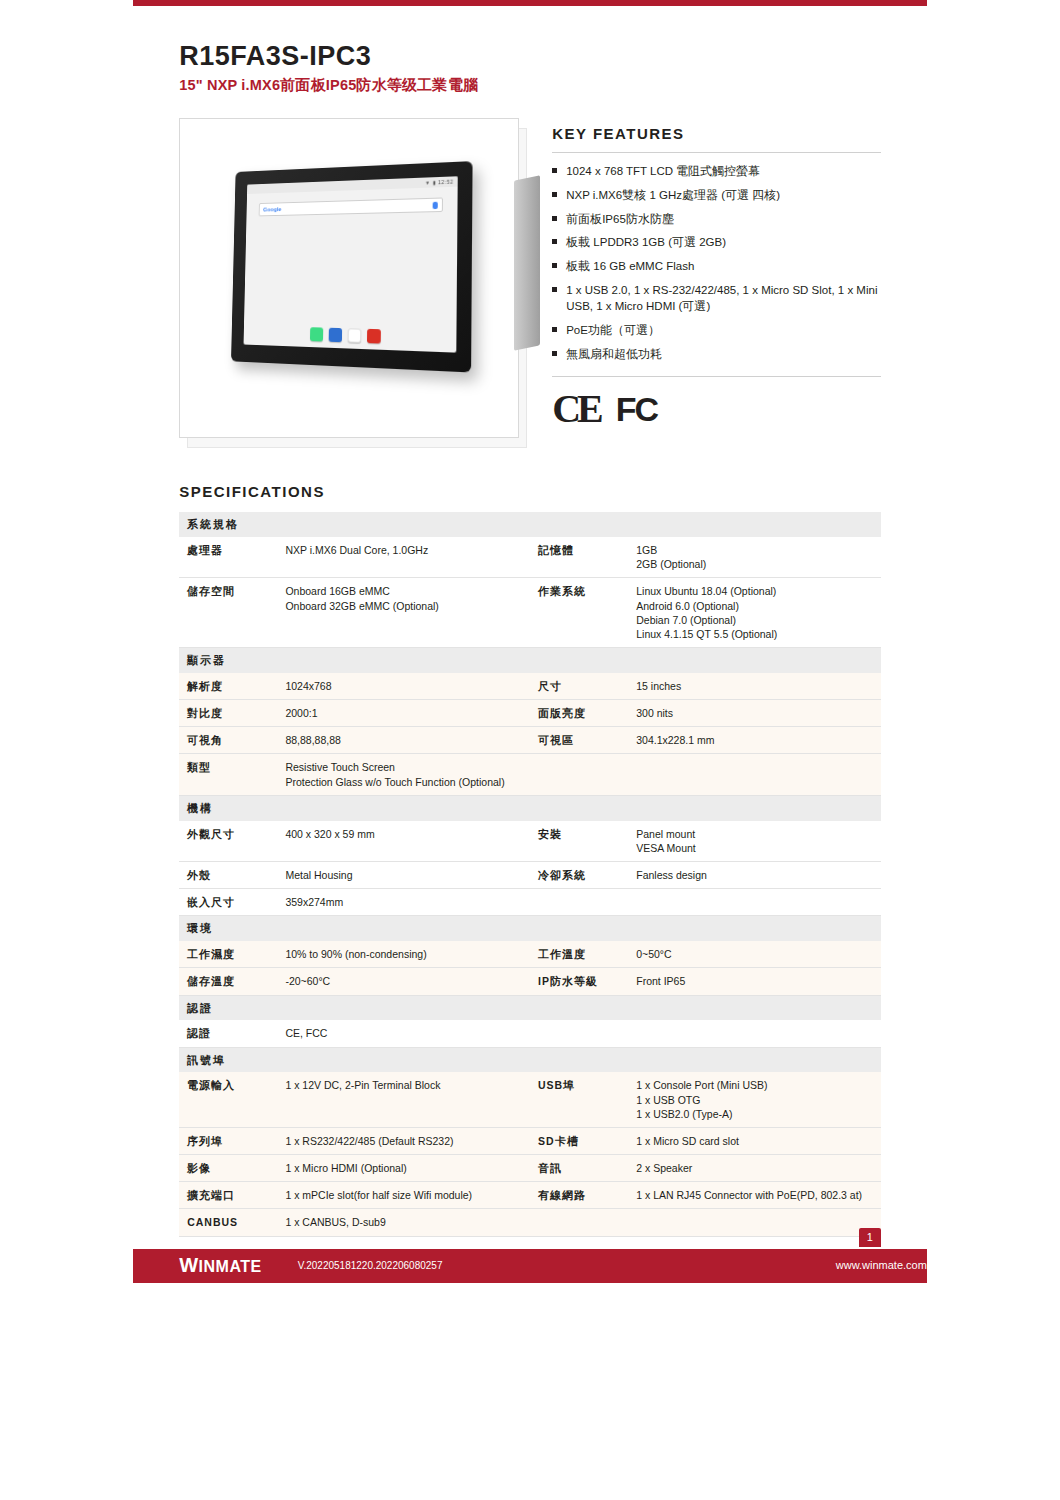R15FA3S-IPC3
15" NXP i.MX6前面板IP65防水等级工業電腦
▼ ▮ 12:52
Google
KEY FEATURES
1024 x 768 TFT LCD 電阻式觸控螢幕
NXP i.MX6雙核 1 GHz處理器 (可選 四核)
前面板IP65防水防塵
板載 LPDDR3 1GB (可選 2GB)
板載 16 GB eMMC Flash
1 x USB 2.0, 1 x RS-232/422/485, 1 x Micro SD Slot, 1 x Mini USB, 1 x Micro HDMI (可選)
PoE功能（可選）
無風扇和超低功耗
CE FC
SPECIFICATIONS
| 系統規格 |
| 處理器 | NXP i.MX6 Dual Core, 1.0GHz | 記憶體 | 1GB 2GB (Optional) |
| 儲存空間 | Onboard 16GB eMMC Onboard 32GB eMMC (Optional) | 作業系統 | Linux Ubuntu 18.04 (Optional) Android 6.0 (Optional) Debian 7.0 (Optional) Linux 4.1.15 QT 5.5 (Optional) |
| 顯示器 |
| 解析度 | 1024x768 | 尺寸 | 15 inches |
| 對比度 | 2000:1 | 面版亮度 | 300 nits |
| 可視角 | 88,88,88,88 | 可視區 | 304.1x228.1 mm |
| 類型 | Resistive Touch Screen Protection Glass w/o Touch Function (Optional) |
| 機構 |
| 外觀尺寸 | 400 x 320 x 59 mm | 安裝 | Panel mount VESA Mount |
| 外殼 | Metal Housing | 冷卻系統 | Fanless design |
| 嵌入尺寸 | 359x274mm |
| 環境 |
| 工作濕度 | 10% to 90% (non-condensing) | 工作溫度 | 0~50°C |
| 儲存溫度 | -20~60°C | IP防水等級 | Front IP65 |
| 認證 |
| 認證 | CE, FCC |
| 訊號埠 |
| 電源輸入 | 1 x 12V DC, 2-Pin Terminal Block | USB埠 | 1 x Console Port (Mini USB) 1 x USB OTG 1 x USB2.0 (Type-A) |
| 序列埠 | 1 x RS232/422/485 (Default RS232) | SD卡槽 | 1 x Micro SD card slot |
| 影像 | 1 x Micro HDMI (Optional) | 音訊 | 2 x Speaker |
| 擴充端口 | 1 x mPCIe slot(for half size Wifi module) | 有線網路 | 1 x LAN RJ45 Connector with PoE(PD, 802.3 at) |
| CANBUS | 1 x CANBUS, D-sub9 |
1
WINMATE
V.202205181220.202206080257
www.winmate.com